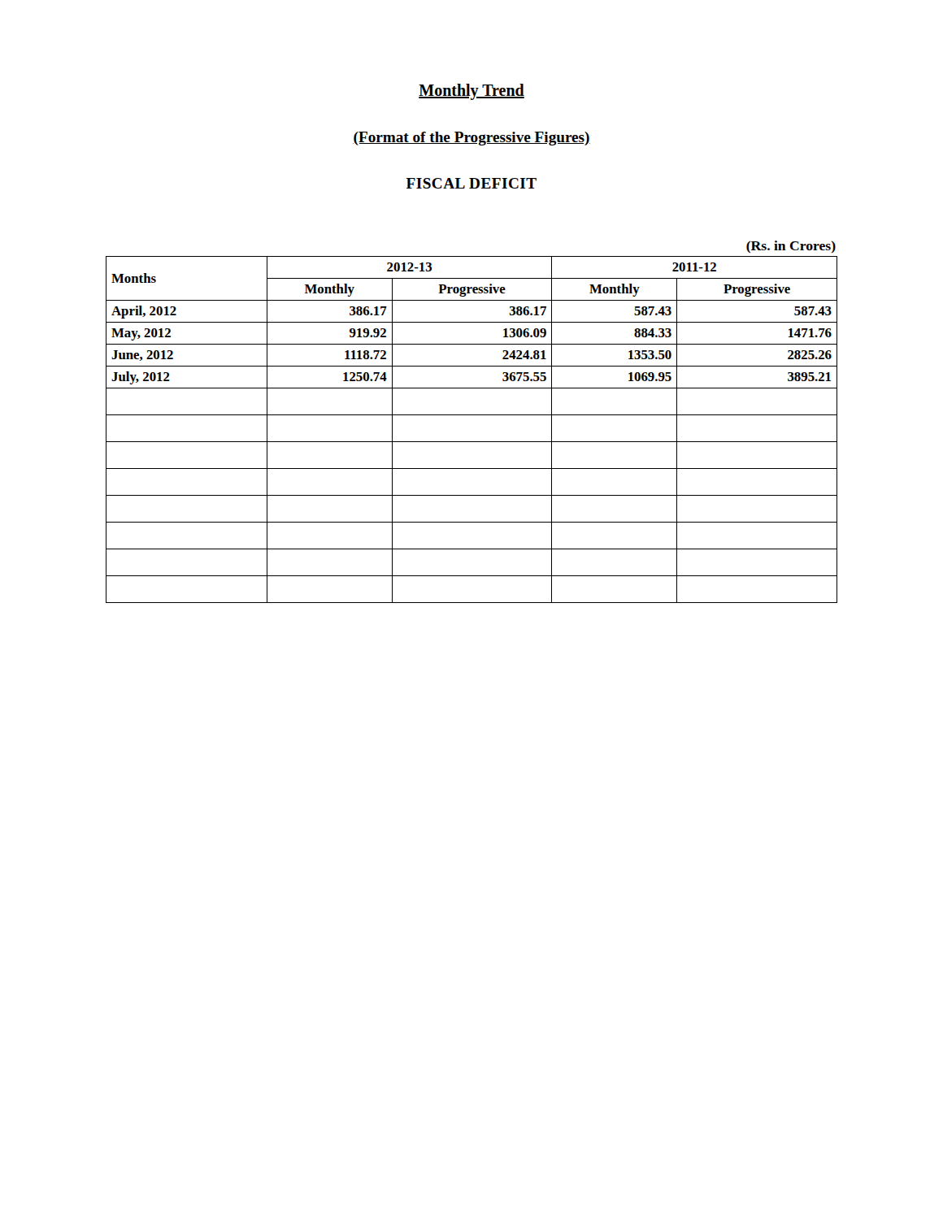Monthly Trend
(Format of the Progressive Figures)
FISCAL DEFICIT
(Rs. in Crores)
| Months | 2012-13 | 2011-12 |
| --- | --- | --- |
| Monthly | Progressive | Monthly | Progressive |
| April, 2012 | 386.17 | 386.17 | 587.43 | 587.43 |
| May, 2012 | 919.92 | 1306.09 | 884.33 | 1471.76 |
| June, 2012 | 1118.72 | 2424.81 | 1353.50 | 2825.26 |
| July, 2012 | 1250.74 | 3675.55 | 1069.95 | 3895.21 |